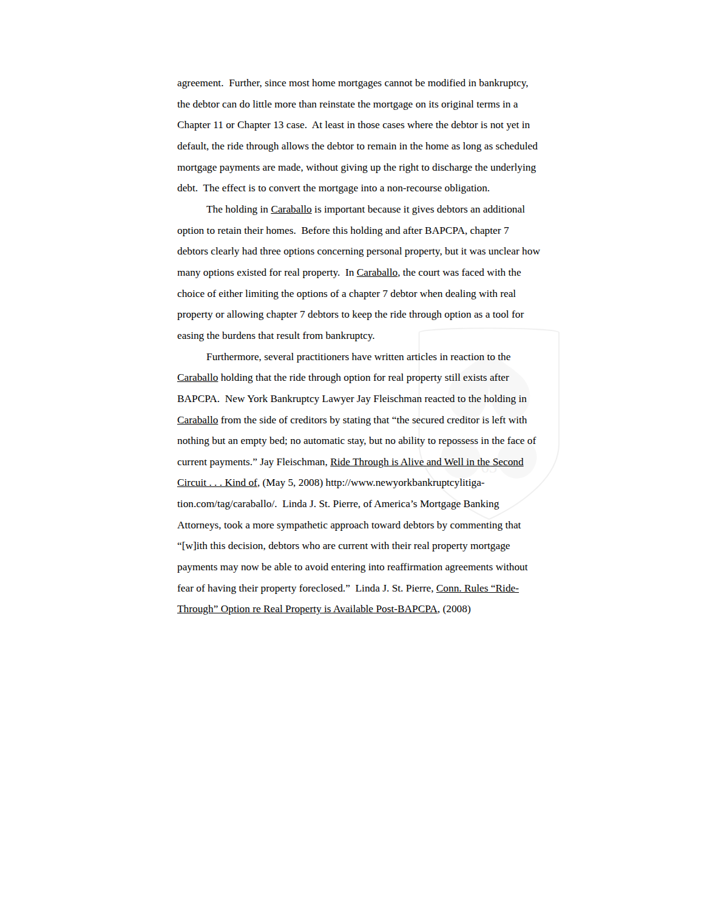63
agreement. Further, since most home mortgages cannot be modified in bankruptcy, the debtor can do little more than reinstate the mortgage on its original terms in a Chapter 11 or Chapter 13 case. At least in those cases where the debtor is not yet in default, the ride through allows the debtor to remain in the home as long as scheduled mortgage payments are made, without giving up the right to discharge the underlying debt. The effect is to convert the mortgage into a non-recourse obligation.
The holding in Caraballo is important because it gives debtors an additional option to retain their homes. Before this holding and after BAPCPA, chapter 7 debtors clearly had three options concerning personal property, but it was unclear how many options existed for real property. In Caraballo, the court was faced with the choice of either limiting the options of a chapter 7 debtor when dealing with real property or allowing chapter 7 debtors to keep the ride through option as a tool for easing the burdens that result from bankruptcy.
Furthermore, several practitioners have written articles in reaction to the Caraballo holding that the ride through option for real property still exists after BAPCPA. New York Bankruptcy Lawyer Jay Fleischman reacted to the holding in Caraballo from the side of creditors by stating that “the secured creditor is left with nothing but an empty bed; no automatic stay, but no ability to repossess in the face of current payments.” Jay Fleischman, Ride Through is Alive and Well in the Second Circuit . . . Kind of, (May 5, 2008) http://www.newyorkbankruptcylitiga-tion.com/tag/caraballo/. Linda J. St. Pierre, of America’s Mortgage Banking Attorneys, took a more sympathetic approach toward debtors by commenting that “[w]ith this decision, debtors who are current with their real property mortgage payments may now be able to avoid entering into reaffirmation agreements without fear of having their property foreclosed.” Linda J. St. Pierre, Conn. Rules “Ride-Through” Option re Real Property is Available Post-BAPCPA, (2008)